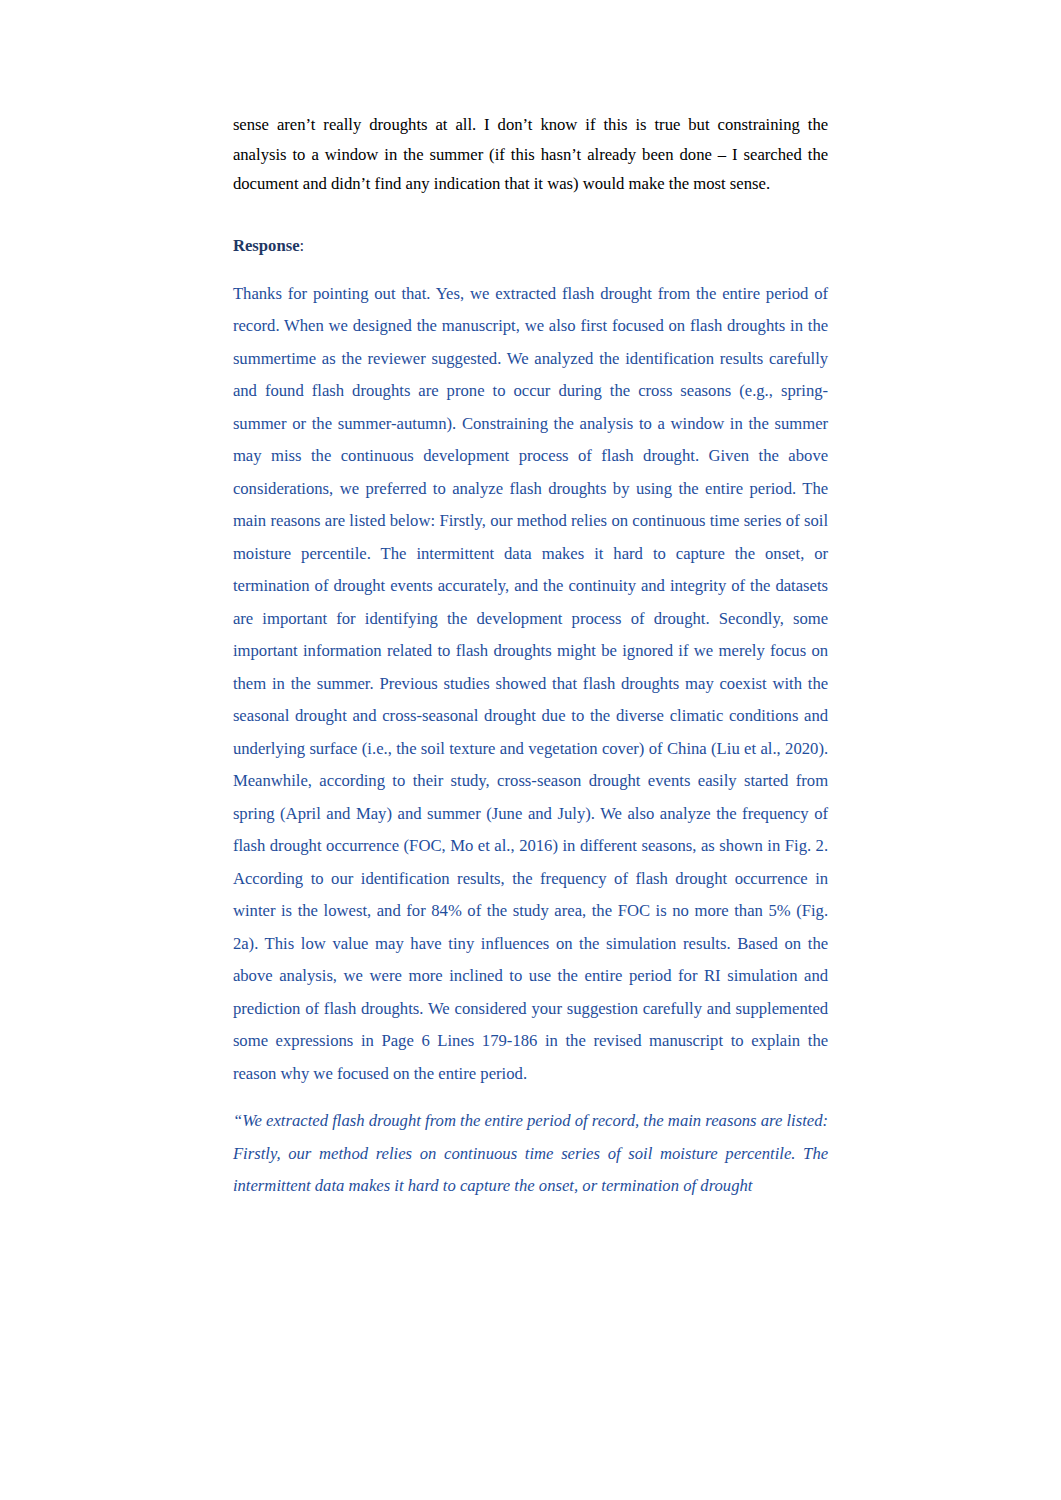sense aren’t really droughts at all. I don’t know if this is true but constraining the analysis to a window in the summer (if this hasn’t already been done – I searched the document and didn’t find any indication that it was) would make the most sense.
Response:
Thanks for pointing out that. Yes, we extracted flash drought from the entire period of record. When we designed the manuscript, we also first focused on flash droughts in the summertime as the reviewer suggested. We analyzed the identification results carefully and found flash droughts are prone to occur during the cross seasons (e.g., spring-summer or the summer-autumn). Constraining the analysis to a window in the summer may miss the continuous development process of flash drought. Given the above considerations, we preferred to analyze flash droughts by using the entire period. The main reasons are listed below: Firstly, our method relies on continuous time series of soil moisture percentile. The intermittent data makes it hard to capture the onset, or termination of drought events accurately, and the continuity and integrity of the datasets are important for identifying the development process of drought. Secondly, some important information related to flash droughts might be ignored if we merely focus on them in the summer. Previous studies showed that flash droughts may coexist with the seasonal drought and cross-seasonal drought due to the diverse climatic conditions and underlying surface (i.e., the soil texture and vegetation cover) of China (Liu et al., 2020). Meanwhile, according to their study, cross-season drought events easily started from spring (April and May) and summer (June and July). We also analyze the frequency of flash drought occurrence (FOC, Mo et al., 2016) in different seasons, as shown in Fig. 2. According to our identification results, the frequency of flash drought occurrence in winter is the lowest, and for 84% of the study area, the FOC is no more than 5% (Fig. 2a). This low value may have tiny influences on the simulation results. Based on the above analysis, we were more inclined to use the entire period for RI simulation and prediction of flash droughts. We considered your suggestion carefully and supplemented some expressions in Page 6 Lines 179-186 in the revised manuscript to explain the reason why we focused on the entire period.
“We extracted flash drought from the entire period of record, the main reasons are listed: Firstly, our method relies on continuous time series of soil moisture percentile. The intermittent data makes it hard to capture the onset, or termination of drought